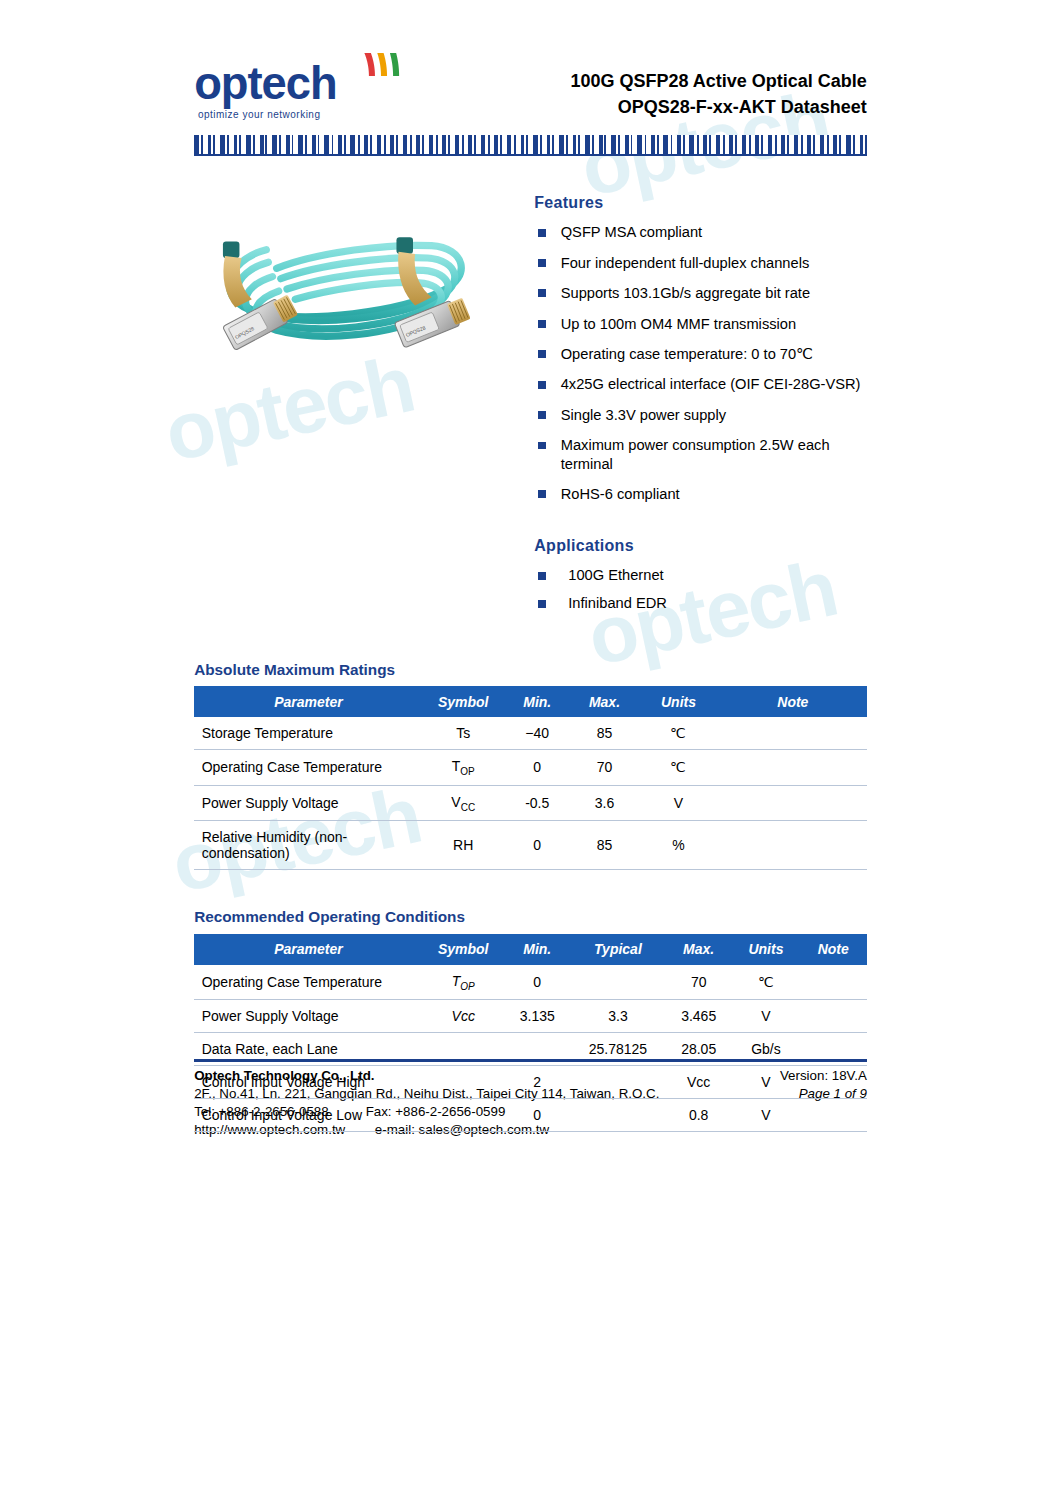optech optech optech optech
optech
optimize your networking
100G QSFP28 Active Optical Cable
OPQS28-F-xx-AKT Datasheet
OPQS28 OPQS28
Features
QSFP MSA compliant
Four independent full-duplex channels
Supports 103.1Gb/s aggregate bit rate
Up to 100m OM4 MMF transmission
Operating case temperature: 0 to 70℃
4x25G electrical interface (OIF CEI-28G-VSR)
Single 3.3V power supply
Maximum power consumption 2.5W each terminal
RoHS-6 compliant
Applications
100G Ethernet
Infiniband EDR
Absolute Maximum Ratings
| Parameter | Symbol | Min. | Max. | Units | Note |
| --- | --- | --- | --- | --- | --- |
| Storage Temperature | Ts | −40 | 85 | ℃ | |
| Operating Case Temperature | T OP | 0 | 70 | ℃ | |
| Power Supply Voltage | V CC | -0.5 | 3.6 | V | |
| Relative Humidity (non-condensation) | RH | 0 | 85 | % | |
Recommended Operating Conditions
| Parameter | Symbol | Min. | Typical | Max. | Units | Note |
| --- | --- | --- | --- | --- | --- | --- |
| Operating Case Temperature | T OP | 0 | | 70 | ℃ | |
| Power Supply Voltage | Vcc | 3.135 | 3.3 | 3.465 | V | |
| Data Rate, each Lane | | | 25.78125 | 28.05 | Gb/s | |
| Control Input Voltage High | | 2 | | Vcc | V | |
| Control Input Voltage Low | | 0 | | 0.8 | V | |
Optech Technology Co., Ltd.
2F., No.41, Ln. 221, Gangqian Rd., Neihu Dist., Taipei City 114, Taiwan, R.O.C.
Tel: +886-2-2656-0588 Fax: +886-2-2656-0599
http://www.optech.com.tw e-mail: sales@optech.com.tw
Version: 18V.A
Page 1 of 9